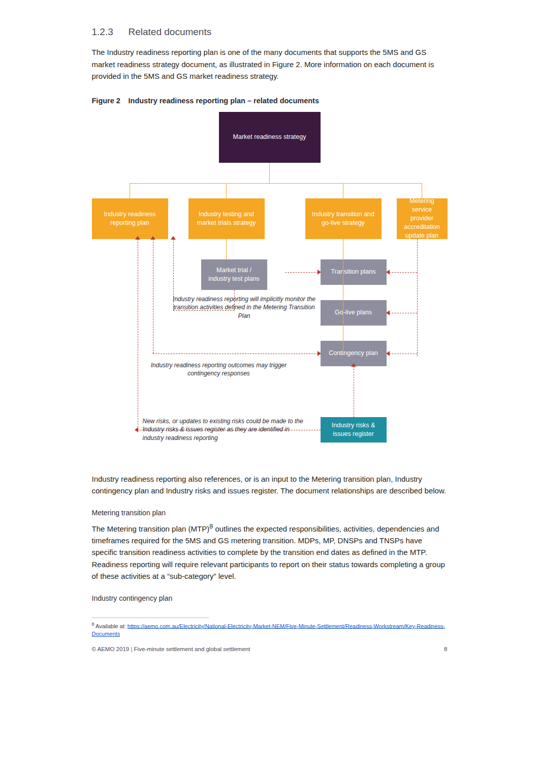1.2.3 Related documents
The Industry readiness reporting plan is one of the many documents that supports the 5MS and GS market readiness strategy document, as illustrated in Figure 2. More information on each document is provided in the 5MS and GS market readiness strategy.
Figure 2 Industry readiness reporting plan – related documents
Market readiness strategy
Industry readiness reporting plan
Industry testing and market trials strategy
Industry transition and go-live strategy
Metering service provider accreditation update plan
Market trial / industry test plans
Transition plans
Go-live plans
Contingency plan
Industry risks & issues register
Industry readiness reporting will implicitly monitor the transition activities defined in the Metering Transition Plan
Industry readiness reporting outcomes may trigger contingency responses
New risks, or updates to existing risks could be made to the Industry risks & issues register as they are identified in industry readiness reporting
Industry readiness reporting also references, or is an input to the Metering transition plan, Industry contingency plan and Industry risks and issues register. The document relationships are described below.
Metering transition plan
The Metering transition plan (MTP)8 outlines the expected responsibilities, activities, dependencies and timeframes required for the 5MS and GS metering transition. MDPs, MP, DNSPs and TNSPs have specific transition readiness activities to complete by the transition end dates as defined in the MTP. Readiness reporting will require relevant participants to report on their status towards completing a group of these activities at a “sub-category” level.
Industry contingency plan
8 Available at: https://aemo.com.au/Electricity/National-Electricity-Market-NEM/Five-Minute-Settlement/Readiness-Workstream/Key-Readiness-Documents
© AEMO 2019 | Five-minute settlement and global settlement
8